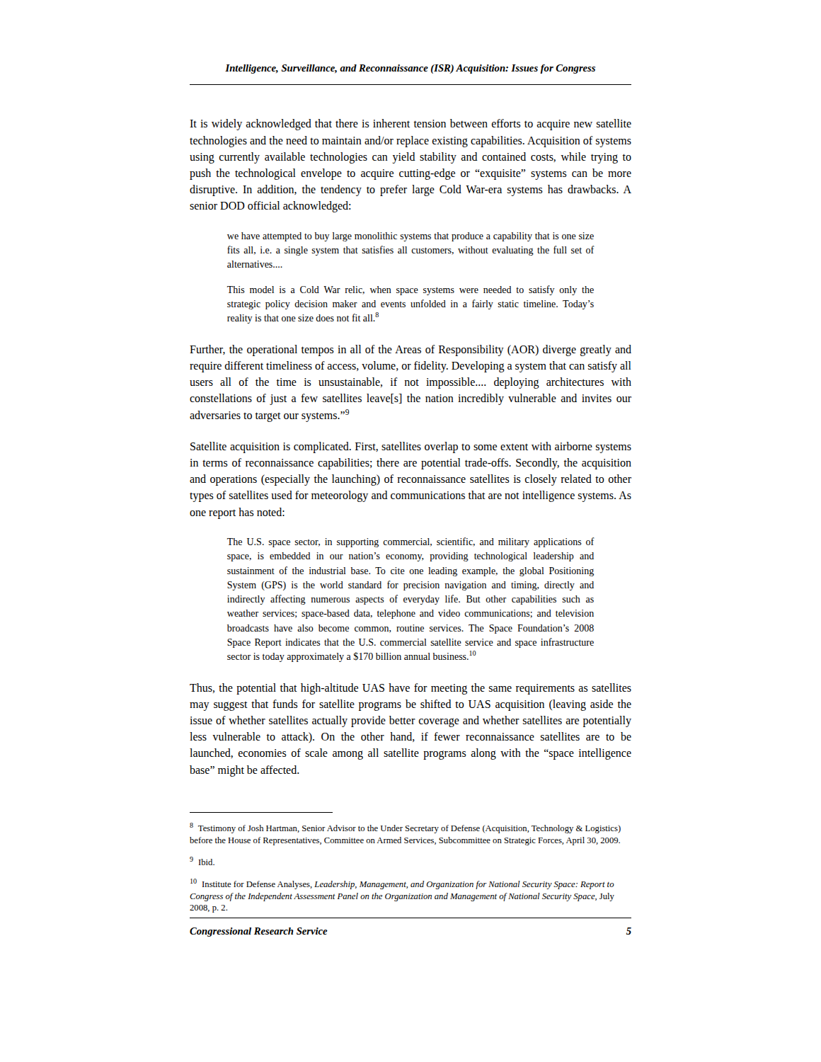Intelligence, Surveillance, and Reconnaissance (ISR) Acquisition: Issues for Congress
It is widely acknowledged that there is inherent tension between efforts to acquire new satellite technologies and the need to maintain and/or replace existing capabilities. Acquisition of systems using currently available technologies can yield stability and contained costs, while trying to push the technological envelope to acquire cutting-edge or “exquisite” systems can be more disruptive. In addition, the tendency to prefer large Cold War-era systems has drawbacks. A senior DOD official acknowledged:
we have attempted to buy large monolithic systems that produce a capability that is one size fits all, i.e. a single system that satisfies all customers, without evaluating the full set of alternatives....
This model is a Cold War relic, when space systems were needed to satisfy only the strategic policy decision maker and events unfolded in a fairly static timeline. Today’s reality is that one size does not fit all.8
Further, the operational tempos in all of the Areas of Responsibility (AOR) diverge greatly and require different timeliness of access, volume, or fidelity. Developing a system that can satisfy all users all of the time is unsustainable, if not impossible.... deploying architectures with constellations of just a few satellites leave[s] the nation incredibly vulnerable and invites our adversaries to target our systems.”9
Satellite acquisition is complicated. First, satellites overlap to some extent with airborne systems in terms of reconnaissance capabilities; there are potential trade-offs. Secondly, the acquisition and operations (especially the launching) of reconnaissance satellites is closely related to other types of satellites used for meteorology and communications that are not intelligence systems. As one report has noted:
The U.S. space sector, in supporting commercial, scientific, and military applications of space, is embedded in our nation’s economy, providing technological leadership and sustainment of the industrial base. To cite one leading example, the global Positioning System (GPS) is the world standard for precision navigation and timing, directly and indirectly affecting numerous aspects of everyday life. But other capabilities such as weather services; space-based data, telephone and video communications; and television broadcasts have also become common, routine services. The Space Foundation’s 2008 Space Report indicates that the U.S. commercial satellite service and space infrastructure sector is today approximately a $170 billion annual business.10
Thus, the potential that high-altitude UAS have for meeting the same requirements as satellites may suggest that funds for satellite programs be shifted to UAS acquisition (leaving aside the issue of whether satellites actually provide better coverage and whether satellites are potentially less vulnerable to attack). On the other hand, if fewer reconnaissance satellites are to be launched, economies of scale among all satellite programs along with the “space intelligence base” might be affected.
8 Testimony of Josh Hartman, Senior Advisor to the Under Secretary of Defense (Acquisition, Technology & Logistics) before the House of Representatives, Committee on Armed Services, Subcommittee on Strategic Forces, April 30, 2009.
9 Ibid.
10 Institute for Defense Analyses, Leadership, Management, and Organization for National Security Space: Report to Congress of the Independent Assessment Panel on the Organization and Management of National Security Space, July 2008, p. 2.
Congressional Research Service 5